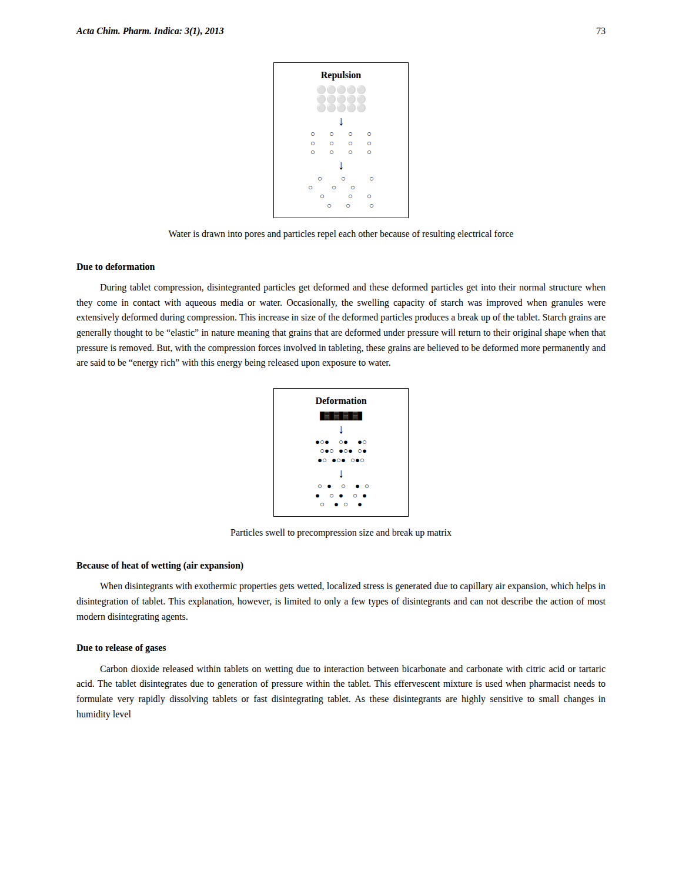Acta Chim. Pharm. Indica: 3(1), 2013 73
Repulsion
⚪⚪⚪⚪⚪ ⚪⚪⚪⚪⚪ ⚪⚪⚪⚪⚪
↓
○ ○ ○ ○ ○ ○ ○ ○ ○ ○ ○ ○
↓
○ ○ ○ ○ ○ ○ ○ ○ ○ ○ ○ ○
Water is drawn into pores and particles repel each other because of resulting electrical force
Due to deformation
During tablet compression, disintegranted particles get deformed and these deformed particles get into their normal structure when they come in contact with aqueous media or water. Occasionally, the swelling capacity of starch was improved when granules were extensively deformed during compression. This increase in size of the deformed particles produces a break up of the tablet. Starch grains are generally thought to be “elastic” in nature meaning that grains that are deformed under pressure will return to their original shape when that pressure is removed. But, with the compression forces involved in tableting, these grains are believed to be deformed more permanently and are said to be “energy rich” with this energy being released upon exposure to water.
Deformation
█▓█▓█▓█▓█
↓
●○● ○● ●○ ○●○ ●○● ○● ●○ ●○● ○●○
↓
○ ● ○ ● ○ ● ○ ● ○ ● ○ ● ○ ●
Particles swell to precompression size and break up matrix
Because of heat of wetting (air expansion)
When disintegrants with exothermic properties gets wetted, localized stress is generated due to capillary air expansion, which helps in disintegration of tablet. This explanation, however, is limited to only a few types of disintegrants and can not describe the action of most modern disintegrating agents.
Due to release of gases
Carbon dioxide released within tablets on wetting due to interaction between bicarbonate and carbonate with citric acid or tartaric acid. The tablet disintegrates due to generation of pressure within the tablet. This effervescent mixture is used when pharmacist needs to formulate very rapidly dissolving tablets or fast disintegrating tablet. As these disintegrants are highly sensitive to small changes in humidity level